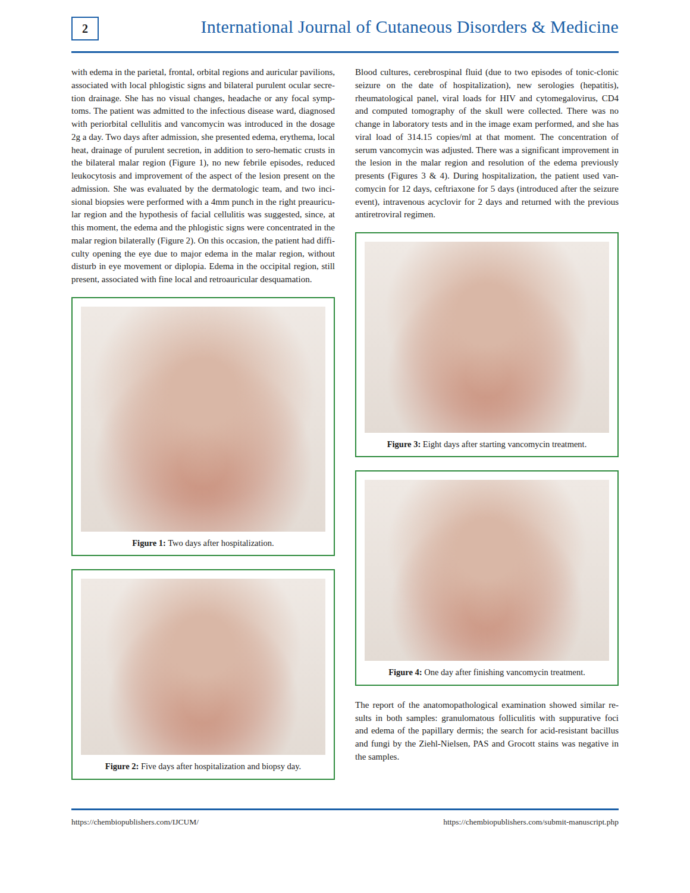2
International Journal of Cutaneous Disorders & Medicine
with edema in the parietal, frontal, orbital regions and auricular pavilions, associated with local phlogistic signs and bilateral purulent ocular secretion drainage. She has no visual changes, headache or any focal symptoms. The patient was admitted to the infectious disease ward, diagnosed with periorbital cellulitis and vancomycin was introduced in the dosage 2g a day. Two days after admission, she presented edema, erythema, local heat, drainage of purulent secretion, in addition to sero-hematic crusts in the bilateral malar region (Figure 1), no new febrile episodes, reduced leukocytosis and improvement of the aspect of the lesion present on the admission. She was evaluated by the dermatologic team, and two incisional biopsies were performed with a 4mm punch in the right preauricular region and the hypothesis of facial cellulitis was suggested, since, at this moment, the edema and the phlogistic signs were concentrated in the malar region bilaterally (Figure 2). On this occasion, the patient had difficulty opening the eye due to major edema in the malar region, without disturb in eye movement or diplopia. Edema in the occipital region, still present, associated with fine local and retroauricular desquamation.
Figure 1: Two days after hospitalization.
Figure 2: Five days after hospitalization and biopsy day.
Blood cultures, cerebrospinal fluid (due to two episodes of tonic-clonic seizure on the date of hospitalization), new serologies (hepatitis), rheumatological panel, viral loads for HIV and cytomegalovirus, CD4 and computed tomography of the skull were collected. There was no change in laboratory tests and in the image exam performed, and she has viral load of 314.15 copies/ml at that moment. The concentration of serum vancomycin was adjusted. There was a significant improvement in the lesion in the malar region and resolution of the edema previously presents (Figures 3 & 4). During hospitalization, the patient used vancomycin for 12 days, ceftriaxone for 5 days (introduced after the seizure event), intravenous acyclovir for 2 days and returned with the previous antiretroviral regimen.
Figure 3: Eight days after starting vancomycin treatment.
Figure 4: One day after finishing vancomycin treatment.
The report of the anatomopathological examination showed similar results in both samples: granulomatous folliculitis with suppurative foci and edema of the papillary dermis; the search for acid-resistant bacillus and fungi by the Ziehl-Nielsen, PAS and Grocott stains was negative in the samples.
https://chembiopublishers.com/IJCUM/ https://chembiopublishers.com/submit-manuscript.php